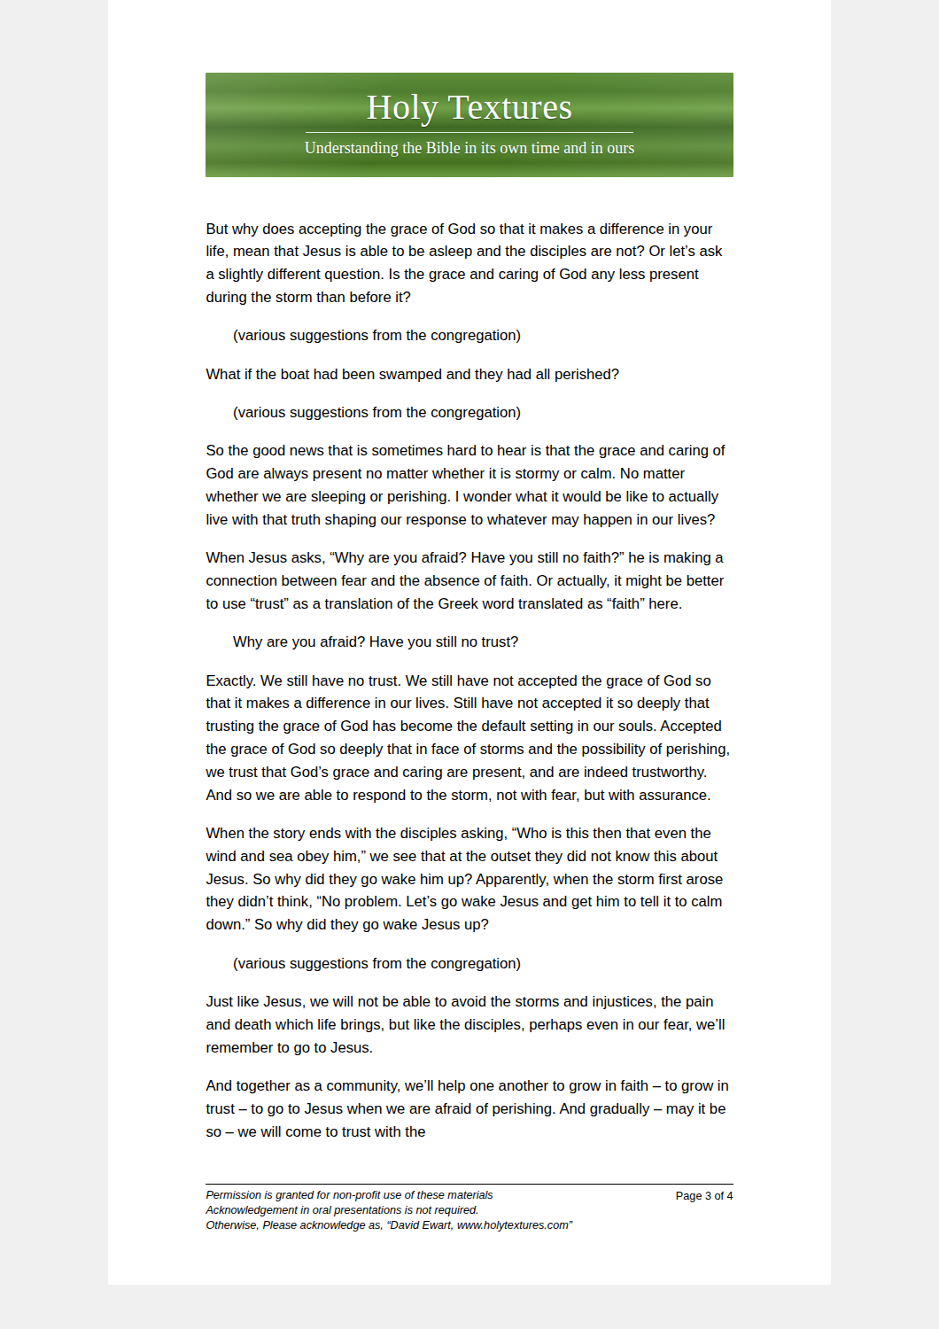Holy Textures
Understanding the Bible in its own time and in ours
But why does accepting the grace of God so that it makes a difference in your life, mean that Jesus is able to be asleep and the disciples are not? Or let’s ask a slightly different question. Is the grace and caring of God any less present during the storm than before it?
(various suggestions from the congregation)
What if the boat had been swamped and they had all perished?
(various suggestions from the congregation)
So the good news that is sometimes hard to hear is that the grace and caring of God are always present no matter whether it is stormy or calm. No matter whether we are sleeping or perishing. I wonder what it would be like to actually live with that truth shaping our response to whatever may happen in our lives?
When Jesus asks, “Why are you afraid? Have you still no faith?” he is making a connection between fear and the absence of faith. Or actually, it might be better to use “trust” as a translation of the Greek word translated as “faith” here.
Why are you afraid? Have you still no trust?
Exactly. We still have no trust. We still have not accepted the grace of God so that it makes a difference in our lives. Still have not accepted it so deeply that trusting the grace of God has become the default setting in our souls. Accepted the grace of God so deeply that in face of storms and the possibility of perishing, we trust that God’s grace and caring are present, and are indeed trustworthy. And so we are able to respond to the storm, not with fear, but with assurance.
When the story ends with the disciples asking, “Who is this then that even the wind and sea obey him,” we see that at the outset they did not know this about Jesus. So why did they go wake him up? Apparently, when the storm first arose they didn’t think, “No problem. Let’s go wake Jesus and get him to tell it to calm down.” So why did they go wake Jesus up?
(various suggestions from the congregation)
Just like Jesus, we will not be able to avoid the storms and injustices, the pain and death which life brings, but like the disciples, perhaps even in our fear, we’ll remember to go to Jesus.
And together as a community, we’ll help one another to grow in faith – to grow in trust – to go to Jesus when we are afraid of perishing. And gradually – may it be so – we will come to trust with the
Permission is granted for non-profit use of these materials
Acknowledgement in oral presentations is not required.
Otherwise, Please acknowledge as, “David Ewart, www.holytextures.com”
Page 3 of 4